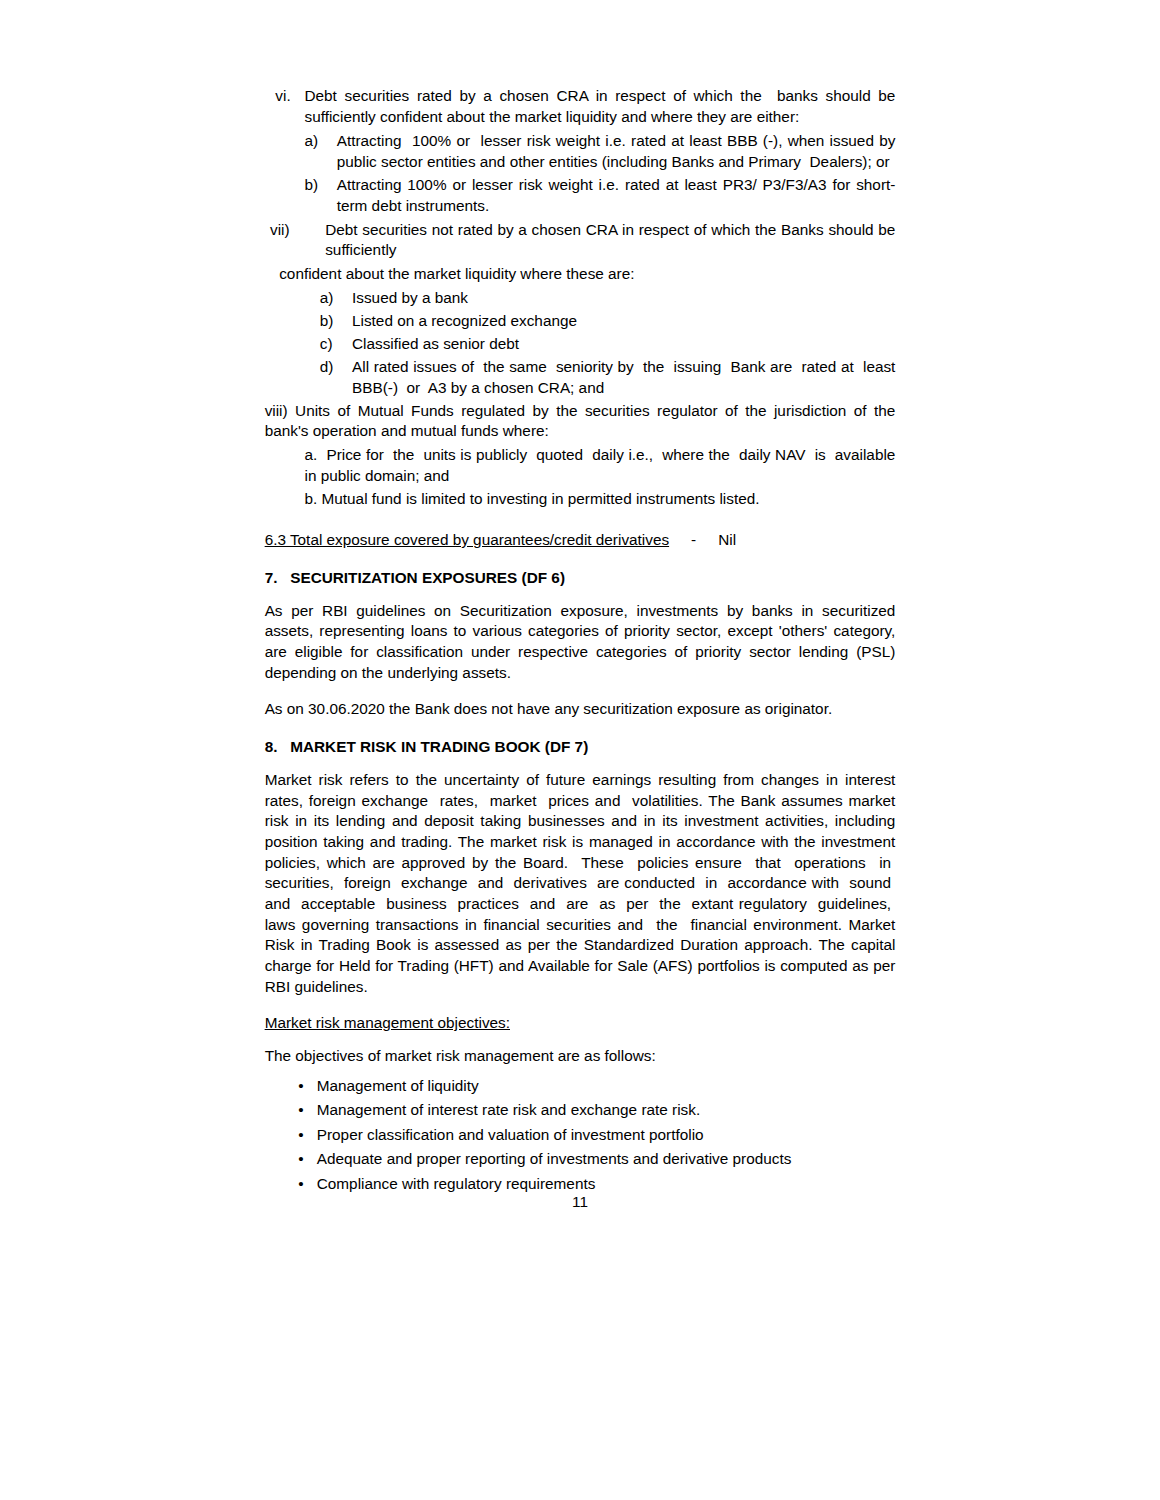vi.
Debt securities rated by a chosen CRA in respect of which the banks should be sufficiently confident about the market liquidity and where they are either:
a)
Attracting 100% or lesser risk weight i.e. rated at least BBB (-), when issued by public sector entities and other entities (including Banks and Primary Dealers); or
b)
Attracting 100% or lesser risk weight i.e. rated at least PR3/ P3/F3/A3 for short-term debt instruments.
vii)
Debt securities not rated by a chosen CRA in respect of which the Banks should be sufficiently
confident about the market liquidity where these are:
a)
Issued by a bank
b)
Listed on a recognized exchange
c)
Classified as senior debt
d)
All rated issues of the same seniority by the issuing Bank are rated at least BBB(-) or A3 by a chosen CRA; and
viii) Units of Mutual Funds regulated by the securities regulator of the jurisdiction of the bank's operation and mutual funds where:
a. Price for the units is publicly quoted daily i.e., where the daily NAV is available in public domain; and
b. Mutual fund is limited to investing in permitted instruments listed.
6.3 Total exposure covered by guarantees/credit derivatives-Nil
7. SECURITIZATION EXPOSURES (DF 6)
As per RBI guidelines on Securitization exposure, investments by banks in securitized assets, representing loans to various categories of priority sector, except 'others' category, are eligible for classification under respective categories of priority sector lending (PSL) depending on the underlying assets.
As on 30.06.2020 the Bank does not have any securitization exposure as originator.
8. MARKET RISK IN TRADING BOOK (DF 7)
Market risk refers to the uncertainty of future earnings resulting from changes in interest rates, foreign exchange rates, market prices and volatilities. The Bank assumes market risk in its lending and deposit taking businesses and in its investment activities, including position taking and trading. The market risk is managed in accordance with the investment policies, which are approved by the Board. These policies ensure that operations in securities, foreign exchange and derivatives are conducted in accordance with sound and acceptable business practices and are as per the extant regulatory guidelines, laws governing transactions in financial securities and the financial environment. Market Risk in Trading Book is assessed as per the Standardized Duration approach. The capital charge for Held for Trading (HFT) and Available for Sale (AFS) portfolios is computed as per RBI guidelines.
Market risk management objectives:
The objectives of market risk management are as follows:
Management of liquidity
Management of interest rate risk and exchange rate risk.
Proper classification and valuation of investment portfolio
Adequate and proper reporting of investments and derivative products
Compliance with regulatory requirements
11